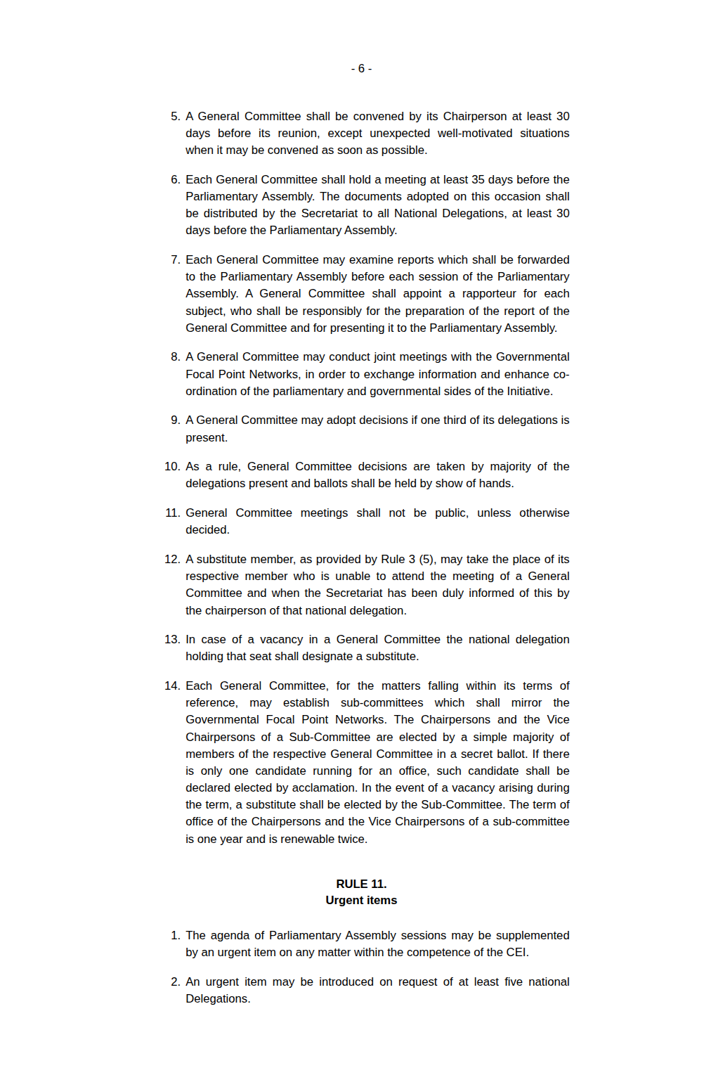- 6 -
A General Committee shall be convened by its Chairperson at least 30 days before its reunion, except unexpected well-motivated situations when it may be convened as soon as possible.
Each General Committee shall hold a meeting at least 35 days before the Parliamentary Assembly. The documents adopted on this occasion shall be distributed by the Secretariat to all National Delegations, at least 30 days before the Parliamentary Assembly.
Each General Committee may examine reports which shall be forwarded to the Parliamentary Assembly before each session of the Parliamentary Assembly. A General Committee shall appoint a rapporteur for each subject, who shall be responsibly for the preparation of the report of the General Committee and for presenting it to the Parliamentary Assembly.
A General Committee may conduct joint meetings with the Governmental Focal Point Networks, in order to exchange information and enhance co-ordination of the parliamentary and governmental sides of the Initiative.
A General Committee may adopt decisions if one third of its delegations is present.
As a rule, General Committee decisions are taken by majority of the delegations present and ballots shall be held by show of hands.
General Committee meetings shall not be public, unless otherwise decided.
A substitute member, as provided by Rule 3 (5), may take the place of its respective member who is unable to attend the meeting of a General Committee and when the Secretariat has been duly informed of this by the chairperson of that national delegation.
In case of a vacancy in a General Committee the national delegation holding that seat shall designate a substitute.
Each General Committee, for the matters falling within its terms of reference, may establish sub-committees which shall mirror the Governmental Focal Point Networks. The Chairpersons and the Vice Chairpersons of a Sub-Committee are elected by a simple majority of members of the respective General Committee in a secret ballot. If there is only one candidate running for an office, such candidate shall be declared elected by acclamation. In the event of a vacancy arising during the term, a substitute shall be elected by the Sub-Committee. The term of office of the Chairpersons and the Vice Chairpersons of a sub-committee is one year and is renewable twice.
RULE 11. Urgent items
The agenda of Parliamentary Assembly sessions may be supplemented by an urgent item on any matter within the competence of the CEI.
An urgent item may be introduced on request of at least five national Delegations.